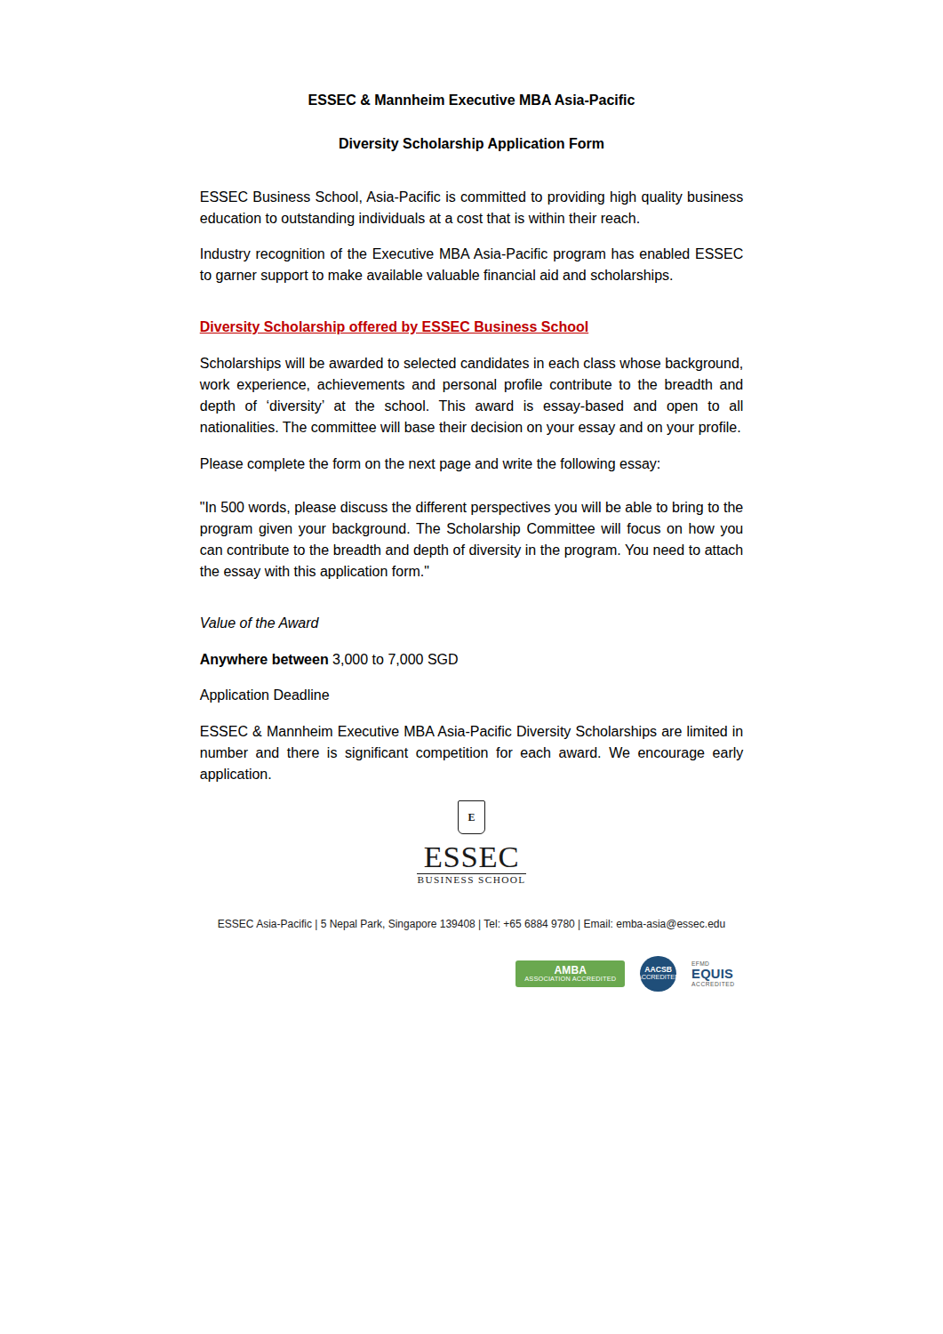ESSEC & Mannheim Executive MBA Asia-Pacific
Diversity Scholarship Application Form
ESSEC Business School, Asia-Pacific is committed to providing high quality business education to outstanding individuals at a cost that is within their reach.
Industry recognition of the Executive MBA Asia-Pacific program has enabled ESSEC to garner support to make available valuable financial aid and scholarships.
Diversity Scholarship offered by ESSEC Business School
Scholarships will be awarded to selected candidates in each class whose background, work experience, achievements and personal profile contribute to the breadth and depth of ‘diversity’ at the school. This award is essay-based and open to all nationalities. The committee will base their decision on your essay and on your profile.
Please complete the form on the next page and write the following essay:
"In 500 words, please discuss the different perspectives you will be able to bring to the program given your background. The Scholarship Committee will focus on how you can contribute to the breadth and depth of diversity in the program. You need to attach the essay with this application form."
Value of the Award
Anywhere between 3,000 to 7,000 SGD
Application Deadline
ESSEC & Mannheim Executive MBA Asia-Pacific Diversity Scholarships are limited in number and there is significant competition for each award. We encourage early application.
ESSEC
BUSINESS SCHOOL
ESSEC Asia-Pacific | 5 Nepal Park, Singapore 139408 | Tel: +65 6884 9780 | Email: emba-asia@essec.edu
AMBA ASSOCIATION ACCREDITED
AACSB ACCREDITED
EFMD EQUIS ACCREDITED